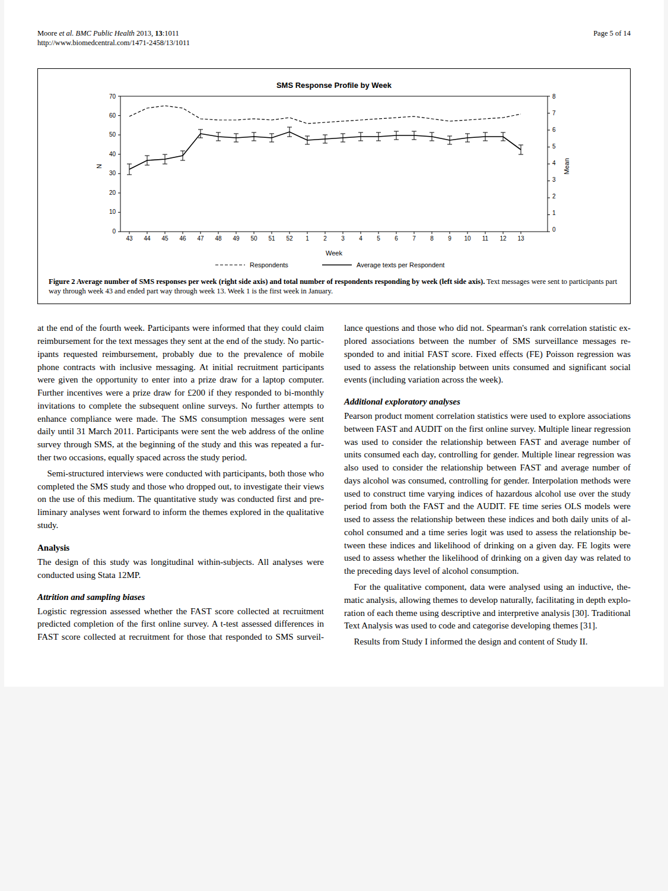Moore et al. BMC Public Health 2013, 13:1011
http://www.biomedcentral.com/1471-2458/13/1011
Page 5 of 14
SMS Response Profile by Week SMS Response Profile by Week 70 60 50 40 30 20 10 0 8 7 6 5 4 3 2 1 0 N Mean Week 43 44 45 46 47 48 49 50 51 52 1 2 3 4 5 6 7 8 9 10 11 12 13 Respondents Average texts per Respondent
Figure 2 Average number of SMS responses per week (right side axis) and total number of respondents responding by week (left side axis). Text messages were sent to participants part way through week 43 and ended part way through week 13. Week 1 is the first week in January.
at the end of the fourth week. Participants were informed that they could claim reimbursement for the text messages they sent at the end of the study. No participants requested reimbursement, probably due to the prevalence of mobile phone contracts with inclusive messaging. At initial recruitment participants were given the opportunity to enter into a prize draw for a laptop computer. Further incentives were a prize draw for £200 if they responded to bi-monthly invitations to complete the subsequent online surveys. No further attempts to enhance compliance were made. The SMS consumption messages were sent daily until 31 March 2011. Participants were sent the web address of the online survey through SMS, at the beginning of the study and this was repeated a further two occasions, equally spaced across the study period.
Semi-structured interviews were conducted with participants, both those who completed the SMS study and those who dropped out, to investigate their views on the use of this medium. The quantitative study was conducted first and preliminary analyses went forward to inform the themes explored in the qualitative study.
Analysis
The design of this study was longitudinal within-subjects. All analyses were conducted using Stata 12MP.
Attrition and sampling biases
Logistic regression assessed whether the FAST score collected at recruitment predicted completion of the first online survey. A t-test assessed differences in FAST score collected at recruitment for those that responded to SMS surveillance questions and those who did not. Spearman's rank correlation statistic explored associations between the number of SMS surveillance messages responded to and initial FAST score. Fixed effects (FE) Poisson regression was used to assess the relationship between units consumed and significant social events (including variation across the week).
Additional exploratory analyses
Pearson product moment correlation statistics were used to explore associations between FAST and AUDIT on the first online survey. Multiple linear regression was used to consider the relationship between FAST and average number of units consumed each day, controlling for gender. Multiple linear regression was also used to consider the relationship between FAST and average number of days alcohol was consumed, controlling for gender. Interpolation methods were used to construct time varying indices of hazardous alcohol use over the study period from both the FAST and the AUDIT. FE time series OLS models were used to assess the relationship between these indices and both daily units of alcohol consumed and a time series logit was used to assess the relationship between these indices and likelihood of drinking on a given day. FE logits were used to assess whether the likelihood of drinking on a given day was related to the preceding days level of alcohol consumption.
For the qualitative component, data were analysed using an inductive, thematic analysis, allowing themes to develop naturally, facilitating in depth exploration of each theme using descriptive and interpretive analysis [30]. Traditional Text Analysis was used to code and categorise developing themes [31].
Results from Study I informed the design and content of Study II.